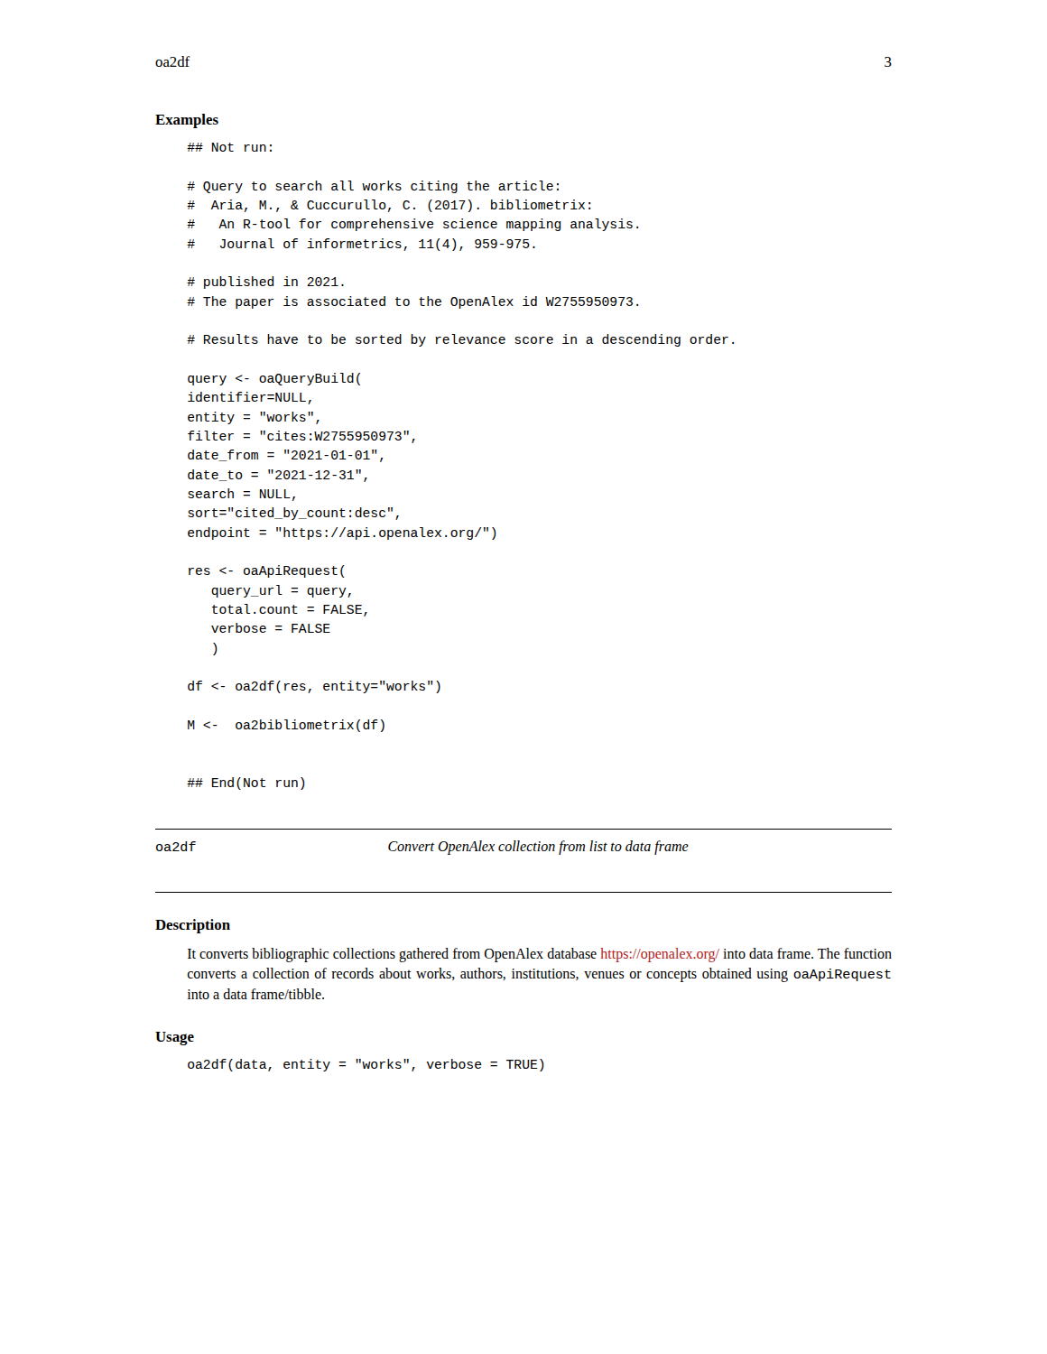oa2df 3
Examples
## Not run:

# Query to search all works citing the article:
#  Aria, M., & Cuccurullo, C. (2017). bibliometrix:
#   An R-tool for comprehensive science mapping analysis.
#   Journal of informetrics, 11(4), 959-975.

# published in 2021.
# The paper is associated to the OpenAlex id W2755950973.

# Results have to be sorted by relevance score in a descending order.

query <- oaQueryBuild(
identifier=NULL,
entity = "works",
filter = "cites:W2755950973",
date_from = "2021-01-01",
date_to = "2021-12-31",
search = NULL,
sort="cited_by_count:desc",
endpoint = "https://api.openalex.org/")

res <- oaApiRequest(
   query_url = query,
   total.count = FALSE,
   verbose = FALSE
   )

df <- oa2df(res, entity="works")

M <-  oa2bibliometrix(df)


## End(Not run)
oa2df Convert OpenAlex collection from list to data frame
Description
It converts bibliographic collections gathered from OpenAlex database https://openalex.org/ into data frame. The function converts a collection of records about works, authors, institutions, venues or concepts obtained using oaApiRequest into a data frame/tibble.
Usage
oa2df(data, entity = "works", verbose = TRUE)